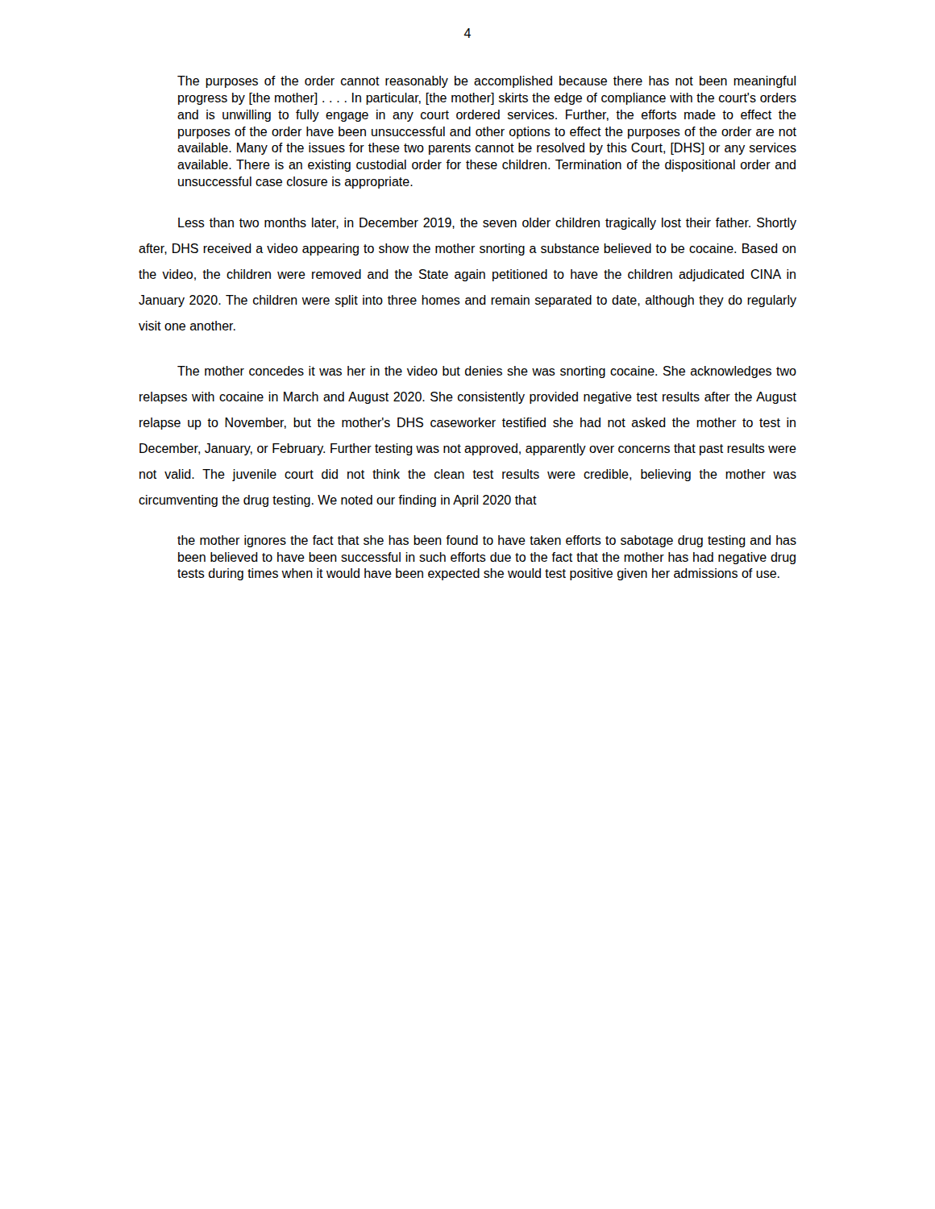4
The purposes of the order cannot reasonably be accomplished because there has not been meaningful progress by [the mother] . . . . In particular, [the mother] skirts the edge of compliance with the court's orders and is unwilling to fully engage in any court ordered services. Further, the efforts made to effect the purposes of the order have been unsuccessful and other options to effect the purposes of the order are not available. Many of the issues for these two parents cannot be resolved by this Court, [DHS] or any services available. There is an existing custodial order for these children. Termination of the dispositional order and unsuccessful case closure is appropriate.
Less than two months later, in December 2019, the seven older children tragically lost their father. Shortly after, DHS received a video appearing to show the mother snorting a substance believed to be cocaine. Based on the video, the children were removed and the State again petitioned to have the children adjudicated CINA in January 2020. The children were split into three homes and remain separated to date, although they do regularly visit one another.
The mother concedes it was her in the video but denies she was snorting cocaine. She acknowledges two relapses with cocaine in March and August 2020. She consistently provided negative test results after the August relapse up to November, but the mother's DHS caseworker testified she had not asked the mother to test in December, January, or February. Further testing was not approved, apparently over concerns that past results were not valid. The juvenile court did not think the clean test results were credible, believing the mother was circumventing the drug testing. We noted our finding in April 2020 that
the mother ignores the fact that she has been found to have taken efforts to sabotage drug testing and has been believed to have been successful in such efforts due to the fact that the mother has had negative drug tests during times when it would have been expected she would test positive given her admissions of use.